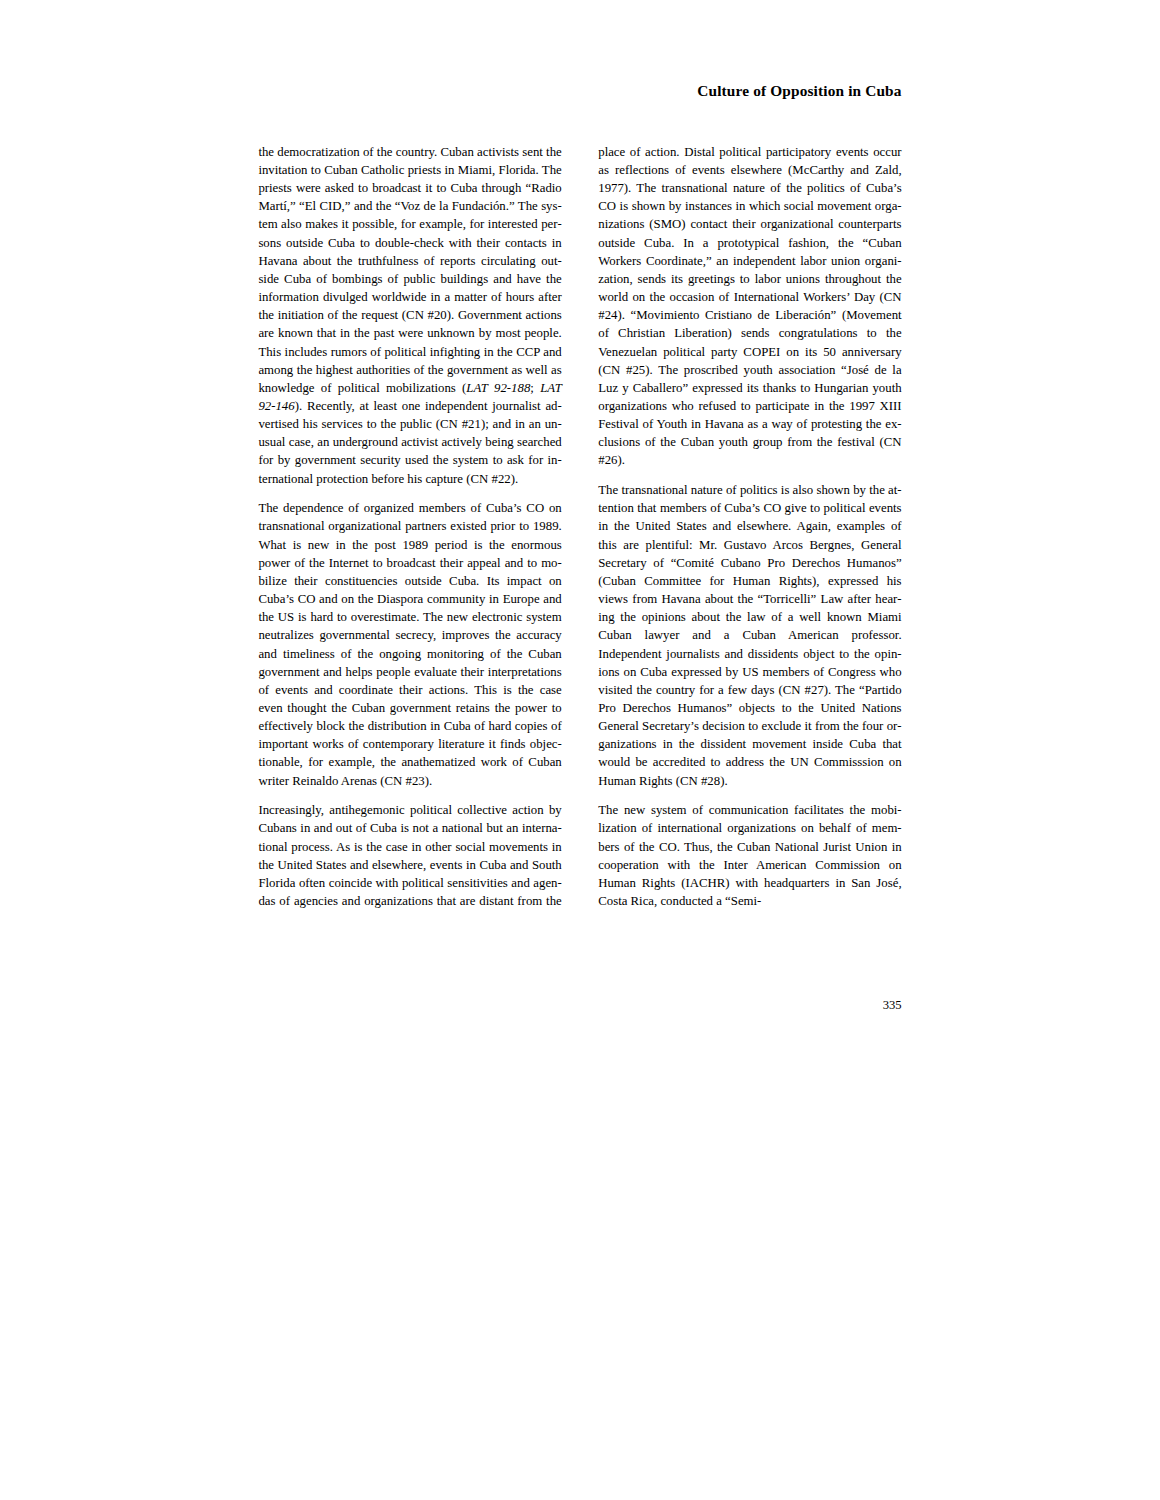Culture of Opposition in Cuba
the democratization of the country. Cuban activists sent the invitation to Cuban Catholic priests in Miami, Florida. The priests were asked to broadcast it to Cuba through “Radio Martí,” “El CID,” and the “Voz de la Fundación.” The system also makes it possible, for example, for interested persons outside Cuba to double-check with their contacts in Havana about the truthfulness of reports circulating outside Cuba of bombings of public buildings and have the information divulged worldwide in a matter of hours after the initiation of the request (CN #20). Government actions are known that in the past were unknown by most people. This includes rumors of political infighting in the CCP and among the highest authorities of the government as well as knowledge of political mobilizations (LAT 92-188; LAT 92-146). Recently, at least one independent journalist advertised his services to the public (CN #21); and in an unusual case, an underground activist actively being searched for by government security used the system to ask for international protection before his capture (CN #22).
The dependence of organized members of Cuba’s CO on transnational organizational partners existed prior to 1989. What is new in the post 1989 period is the enormous power of the Internet to broadcast their appeal and to mobilize their constituencies outside Cuba. Its impact on Cuba’s CO and on the Diaspora community in Europe and the US is hard to overestimate. The new electronic system neutralizes governmental secrecy, improves the accuracy and timeliness of the ongoing monitoring of the Cuban government and helps people evaluate their interpretations of events and coordinate their actions. This is the case even thought the Cuban government retains the power to effectively block the distribution in Cuba of hard copies of important works of contemporary literature it finds objectionable, for example, the anathematized work of Cuban writer Reinaldo Arenas (CN #23).
Increasingly, antihegemonic political collective action by Cubans in and out of Cuba is not a national but an international process. As is the case in other social movements in the United States and elsewhere, events in Cuba and South Florida often coincide with political sensitivities and agendas of agencies and organizations that are distant from the place of action. Distal political participatory events occur as reflections of events elsewhere (McCarthy and Zald, 1977). The transnational nature of the politics of Cuba’s CO is shown by instances in which social movement organizations (SMO) contact their organizational counterparts outside Cuba. In a prototypical fashion, the “Cuban Workers Coordinate,” an independent labor union organization, sends its greetings to labor unions throughout the world on the occasion of International Workers’ Day (CN #24). “Movimiento Cristiano de Liberación” (Movement of Christian Liberation) sends congratulations to the Venezuelan political party COPEI on its 50 anniversary (CN #25). The proscribed youth association “José de la Luz y Caballero” expressed its thanks to Hungarian youth organizations who refused to participate in the 1997 XIII Festival of Youth in Havana as a way of protesting the exclusions of the Cuban youth group from the festival (CN #26).
The transnational nature of politics is also shown by the attention that members of Cuba’s CO give to political events in the United States and elsewhere. Again, examples of this are plentiful: Mr. Gustavo Arcos Bergnes, General Secretary of “Comité Cubano Pro Derechos Humanos” (Cuban Committee for Human Rights), expressed his views from Havana about the “Torricelli” Law after hearing the opinions about the law of a well known Miami Cuban lawyer and a Cuban American professor. Independent journalists and dissidents object to the opinions on Cuba expressed by US members of Congress who visited the country for a few days (CN #27). The “Partido Pro Derechos Humanos” objects to the United Nations General Secretary’s decision to exclude it from the four organizations in the dissident movement inside Cuba that would be accredited to address the UN Commisssion on Human Rights (CN #28).
The new system of communication facilitates the mobilization of international organizations on behalf of members of the CO. Thus, the Cuban National Jurist Union in cooperation with the Inter American Commission on Human Rights (IACHR) with headquarters in San José, Costa Rica, conducted a “Semi-
335